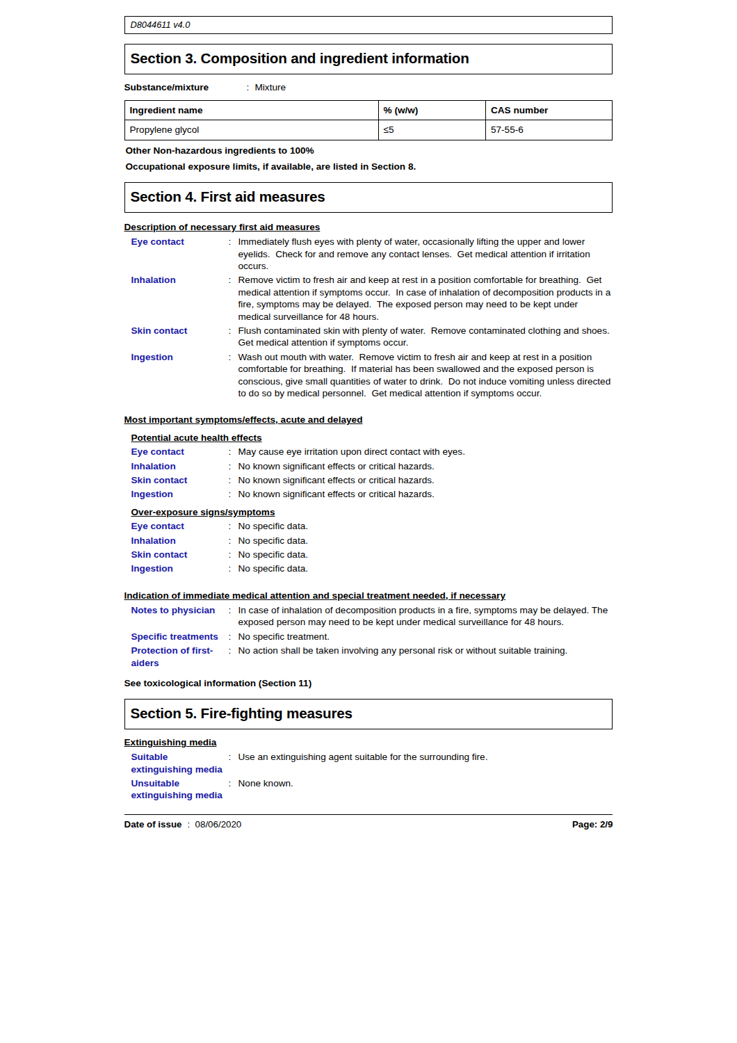D8044611 v4.0
Section 3. Composition and ingredient information
Substance/mixture
:
Mixture
| Ingredient name | % (w/w) | CAS number |
| --- | --- | --- |
| Propylene glycol | ≤5 | 57-55-6 |
Other Non-hazardous ingredients to 100%
Occupational exposure limits, if available, are listed in Section 8.
Section 4. First aid measures
Description of necessary first aid measures
Eye contact
:
Immediately flush eyes with plenty of water, occasionally lifting the upper and lower eyelids. Check for and remove any contact lenses. Get medical attention if irritation occurs.
Inhalation
:
Remove victim to fresh air and keep at rest in a position comfortable for breathing. Get medical attention if symptoms occur. In case of inhalation of decomposition products in a fire, symptoms may be delayed. The exposed person may need to be kept under medical surveillance for 48 hours.
Skin contact
:
Flush contaminated skin with plenty of water. Remove contaminated clothing and shoes. Get medical attention if symptoms occur.
Ingestion
:
Wash out mouth with water. Remove victim to fresh air and keep at rest in a position comfortable for breathing. If material has been swallowed and the exposed person is conscious, give small quantities of water to drink. Do not induce vomiting unless directed to do so by medical personnel. Get medical attention if symptoms occur.
Most important symptoms/effects, acute and delayed
Potential acute health effects
Eye contact
:
May cause eye irritation upon direct contact with eyes.
Inhalation
:
No known significant effects or critical hazards.
Skin contact
:
No known significant effects or critical hazards.
Ingestion
:
No known significant effects or critical hazards.
Over-exposure signs/symptoms
Eye contact
:
No specific data.
Inhalation
:
No specific data.
Skin contact
:
No specific data.
Ingestion
:
No specific data.
Indication of immediate medical attention and special treatment needed, if necessary
Notes to physician
:
In case of inhalation of decomposition products in a fire, symptoms may be delayed. The exposed person may need to be kept under medical surveillance for 48 hours.
Specific treatments
:
No specific treatment.
Protection of first-aiders
:
No action shall be taken involving any personal risk or without suitable training.
See toxicological information (Section 11)
Section 5. Fire-fighting measures
Extinguishing media
Suitable extinguishing media
:
Use an extinguishing agent suitable for the surrounding fire.
Unsuitable extinguishing media
:
None known.
Date of issue
: 08/06/2020
Page: 2/9